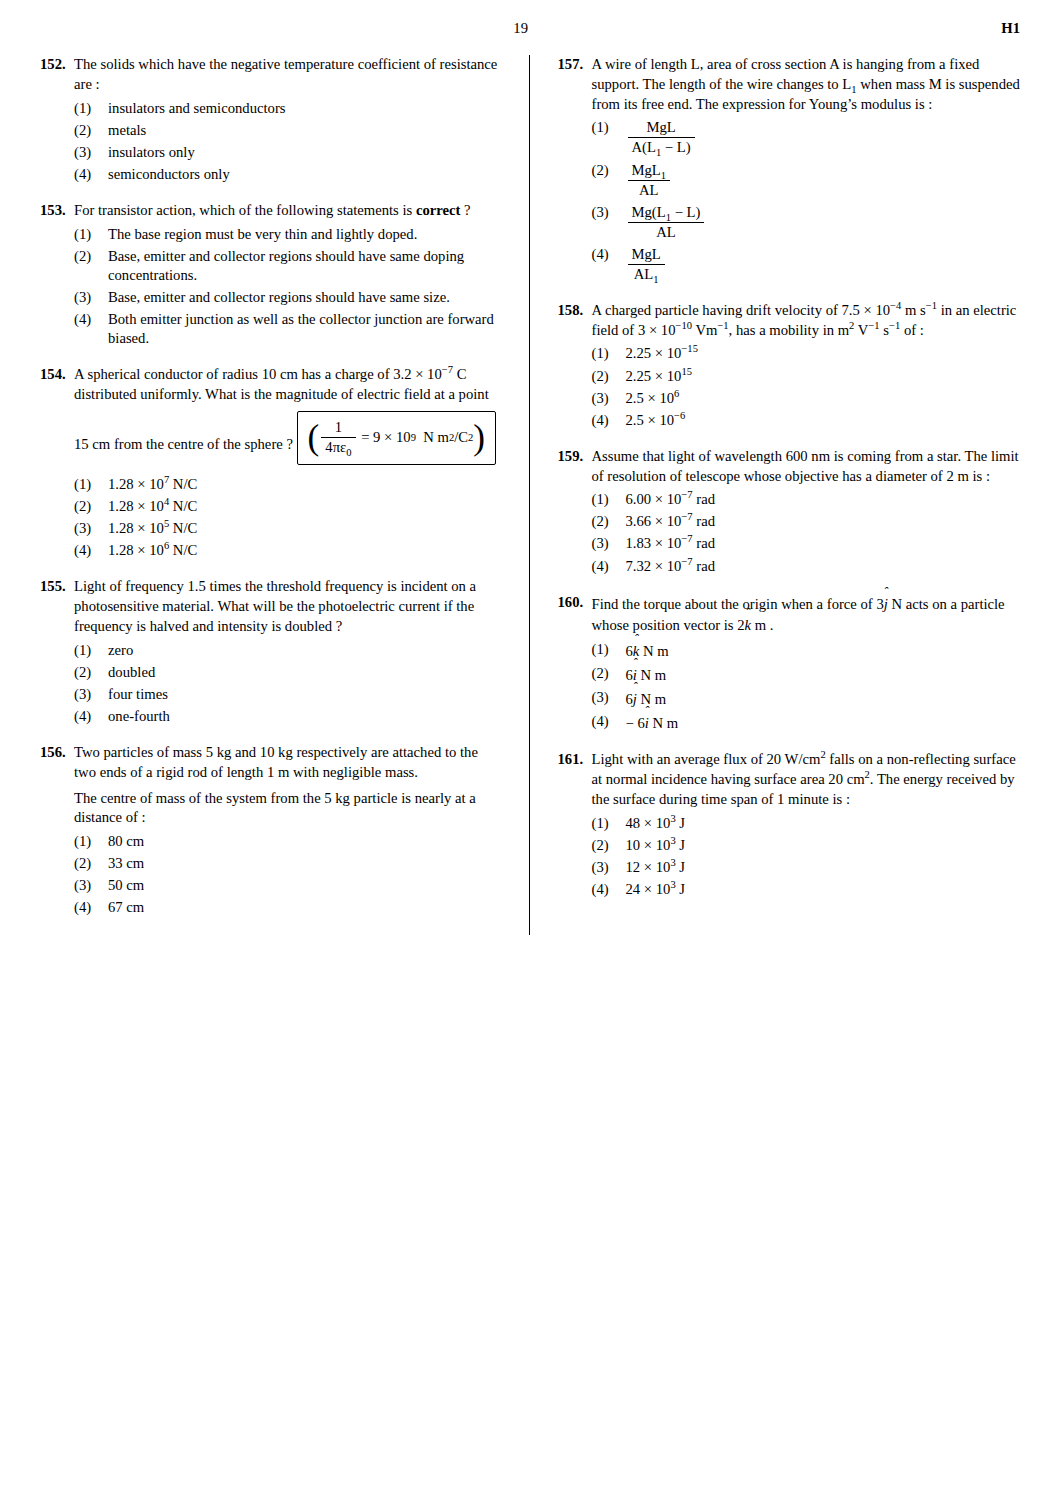19 H1
152.
The solids which have the negative temperature coefficient of resistance are :
(1) insulators and semiconductors
(2) metals
(3) insulators only
(4) semiconductors only
153.
For transistor action, which of the following statements is correct ?
(1) The base region must be very thin and lightly doped.
(2) Base, emitter and collector regions should have same doping concentrations.
(3) Base, emitter and collector regions should have same size.
(4) Both emitter junction as well as the collector junction are forward biased.
154.
A spherical conductor of radius 10 cm has a charge of 3.2 × 10−7 C distributed uniformly. What is the magnitude of electric field at a point 15 cm from the centre of the sphere ?
( 14πε0 = 9 × 109 N m2/C2 )
(1) 1.28 × 107 N/C
(2) 1.28 × 104 N/C
(3) 1.28 × 105 N/C
(4) 1.28 × 106 N/C
155.
Light of frequency 1.5 times the threshold frequency is incident on a photosensitive material. What will be the photoelectric current if the frequency is halved and intensity is doubled ?
(1) zero
(2) doubled
(3) four times
(4) one-fourth
156.
Two particles of mass 5 kg and 10 kg respectively are attached to the two ends of a rigid rod of length 1 m with negligible mass.
The centre of mass of the system from the 5 kg particle is nearly at a distance of :
(1) 80 cm
(2) 33 cm
(3) 50 cm
(4) 67 cm
157.
A wire of length L, area of cross section A is hanging from a fixed support. The length of the wire changes to L1 when mass M is suspended from its free end. The expression for Young’s modulus is :
(1) MgL A(L1 − L)
(2) MgL1 AL
(3) Mg(L1 − L) AL
(4) MgL AL1
158.
A charged particle having drift velocity of 7.5 × 10−4 m s−1 in an electric field of 3 × 10−10 Vm−1, has a mobility in m2 V−1 s−1 of :
(1) 2.25 × 10−15
(2) 2.25 × 1015
(3) 2.5 × 106
(4) 2.5 × 10−6
159.
Assume that light of wavelength 600 nm is coming from a star. The limit of resolution of telescope whose objective has a diameter of 2 m is :
(1) 6.00 × 10−7 rad
(2) 3.66 × 10−7 rad
(3) 1.83 × 10−7 rad
(4) 7.32 × 10−7 rad
160.
Find the torque about the origin when a force of 3j N acts on a particle whose position vector is 2k m .
(1) 6k N m
(2) 6i N m
(3) 6j N m
(4)− 6i N m
161.
Light with an average flux of 20 W/cm2 falls on a non-reflecting surface at normal incidence having surface area 20 cm2. The energy received by the surface during time span of 1 minute is :
(1) 48 × 103 J
(2) 10 × 103 J
(3) 12 × 103 J
(4) 24 × 103 J